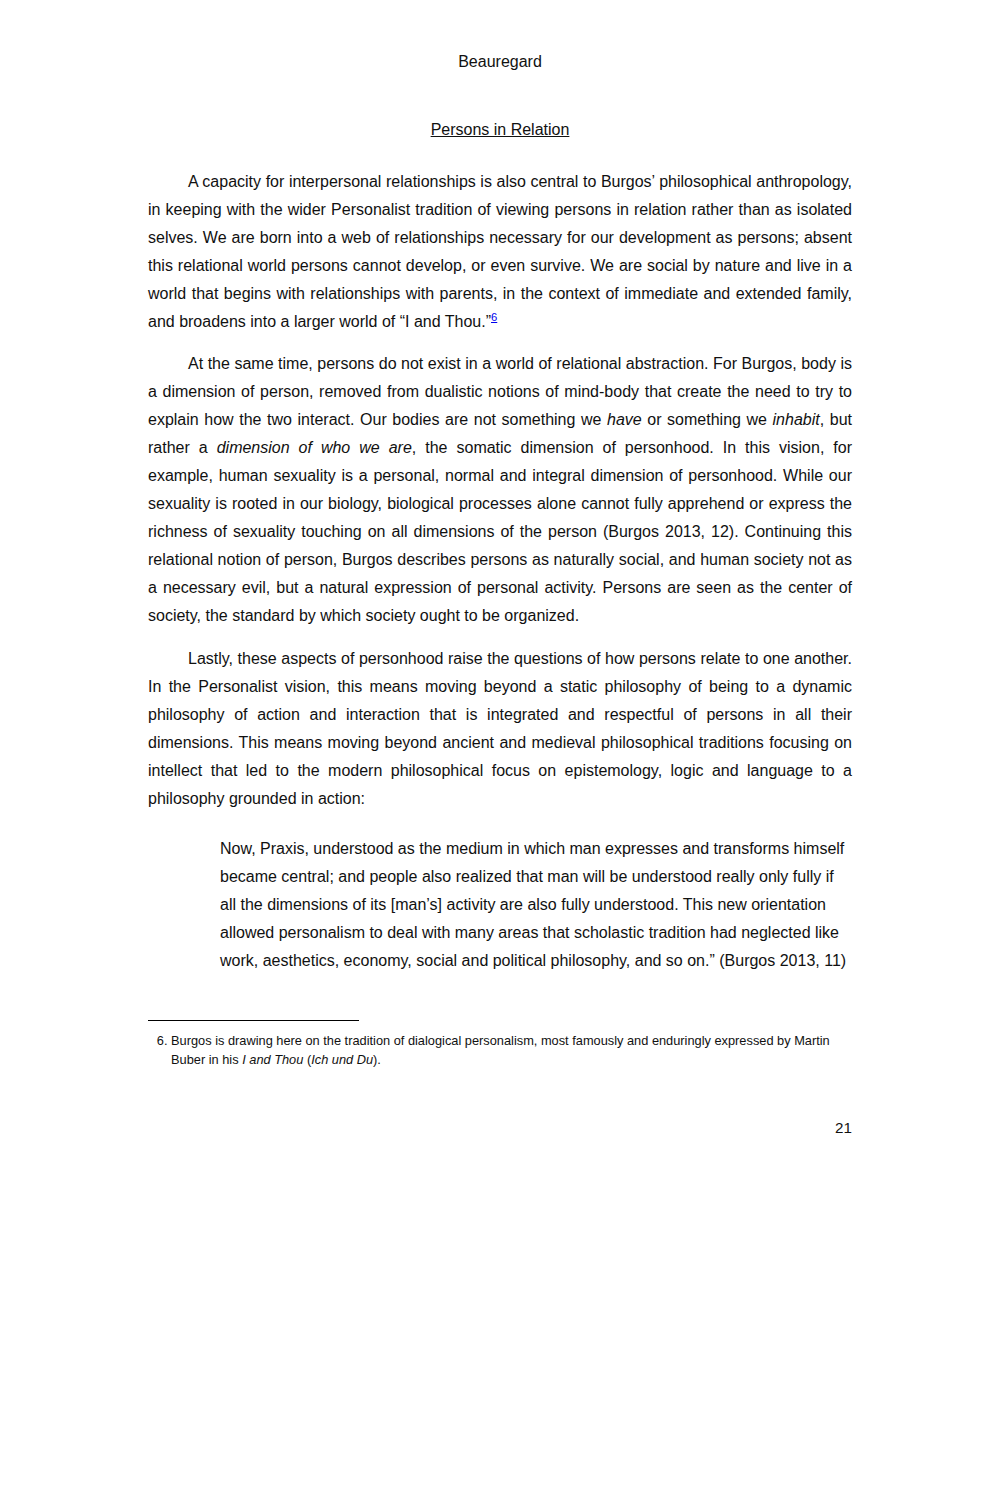Beauregard
Persons in Relation
A capacity for interpersonal relationships is also central to Burgos’ philosophical anthropology, in keeping with the wider Personalist tradition of viewing persons in relation rather than as isolated selves. We are born into a web of relationships necessary for our development as persons; absent this relational world persons cannot develop, or even survive. We are social by nature and live in a world that begins with relationships with parents, in the context of immediate and extended family, and broadens into a larger world of “I and Thou.”6
At the same time, persons do not exist in a world of relational abstraction. For Burgos, body is a dimension of person, removed from dualistic notions of mind-body that create the need to try to explain how the two interact. Our bodies are not something we have or something we inhabit, but rather a dimension of who we are, the somatic dimension of personhood. In this vision, for example, human sexuality is a personal, normal and integral dimension of personhood. While our sexuality is rooted in our biology, biological processes alone cannot fully apprehend or express the richness of sexuality touching on all dimensions of the person (Burgos 2013, 12). Continuing this relational notion of person, Burgos describes persons as naturally social, and human society not as a necessary evil, but a natural expression of personal activity. Persons are seen as the center of society, the standard by which society ought to be organized.
Lastly, these aspects of personhood raise the questions of how persons relate to one another. In the Personalist vision, this means moving beyond a static philosophy of being to a dynamic philosophy of action and interaction that is integrated and respectful of persons in all their dimensions. This means moving beyond ancient and medieval philosophical traditions focusing on intellect that led to the modern philosophical focus on epistemology, logic and language to a philosophy grounded in action:
Now, Praxis, understood as the medium in which man expresses and transforms himself became central; and people also realized that man will be understood really only fully if all the dimensions of its [man’s] activity are also fully understood. This new orientation allowed personalism to deal with many areas that scholastic tradition had neglected like work, aesthetics, economy, social and political philosophy, and so on.” (Burgos 2013, 11)
Burgos is drawing here on the tradition of dialogical personalism, most famously and enduringly expressed by Martin Buber in his I and Thou (Ich und Du).
21